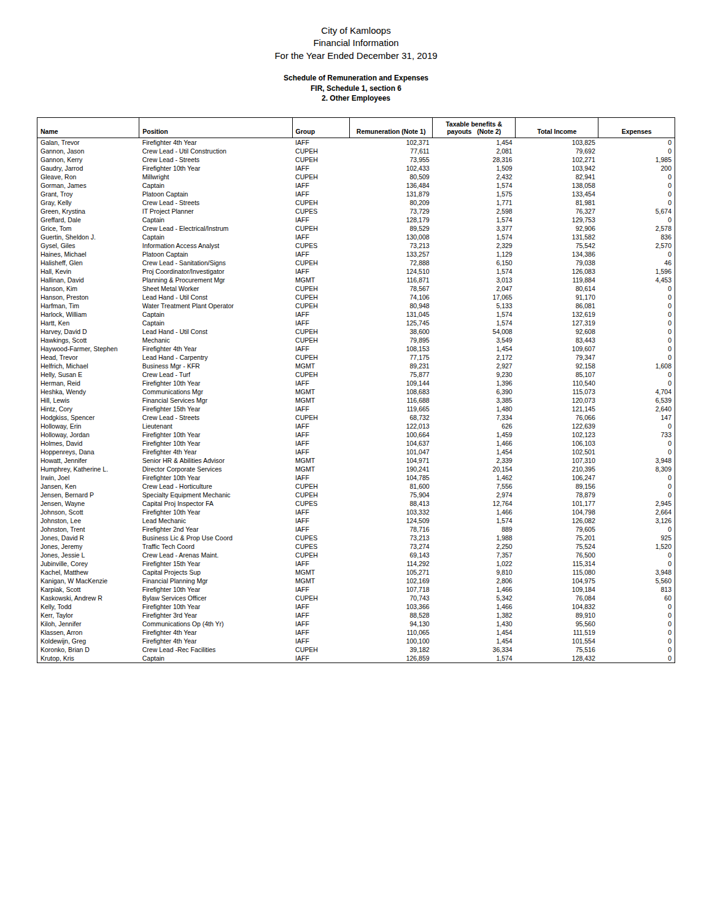City of Kamloops
Financial Information
For the Year Ended December 31, 2019
Schedule of Remuneration and Expenses
FIR, Schedule 1, section 6
2. Other Employees
| Name | Position | Group | Remuneration (Note 1) | Taxable benefits & payouts (Note 2) | Total Income | Expenses |
| --- | --- | --- | --- | --- | --- | --- |
| Galan, Trevor | Firefighter 4th Year | IAFF | 102,371 | 1,454 | 103,825 | 0 |
| Gannon, Jason | Crew Lead - Util Construction | CUPEH | 77,611 | 2,081 | 79,692 | 0 |
| Gannon, Kerry | Crew Lead - Streets | CUPEH | 73,955 | 28,316 | 102,271 | 1,985 |
| Gaudry, Jarrod | Firefighter 10th Year | IAFF | 102,433 | 1,509 | 103,942 | 200 |
| Gleave, Ron | Millwright | CUPEH | 80,509 | 2,432 | 82,941 | 0 |
| Gorman, James | Captain | IAFF | 136,484 | 1,574 | 138,058 | 0 |
| Grant, Troy | Platoon Captain | IAFF | 131,879 | 1,575 | 133,454 | 0 |
| Gray, Kelly | Crew Lead - Streets | CUPEH | 80,209 | 1,771 | 81,981 | 0 |
| Green, Krystina | IT Project Planner | CUPES | 73,729 | 2,598 | 76,327 | 5,674 |
| Greffard, Dale | Captain | IAFF | 128,179 | 1,574 | 129,753 | 0 |
| Grice, Tom | Crew Lead - Electrical/Instrum | CUPEH | 89,529 | 3,377 | 92,906 | 2,578 |
| Guertin, Sheldon J. | Captain | IAFF | 130,008 | 1,574 | 131,582 | 836 |
| Gysel, Giles | Information Access Analyst | CUPES | 73,213 | 2,329 | 75,542 | 2,570 |
| Haines, Michael | Platoon Captain | IAFF | 133,257 | 1,129 | 134,386 | 0 |
| Halisheff, Glen | Crew Lead - Sanitation/Signs | CUPEH | 72,888 | 6,150 | 79,038 | 46 |
| Hall, Kevin | Proj Coordinator/Investigator | IAFF | 124,510 | 1,574 | 126,083 | 1,596 |
| Hallinan, David | Planning & Procurement Mgr | MGMT | 116,871 | 3,013 | 119,884 | 4,453 |
| Hanson, Kim | Sheet Metal Worker | CUPEH | 78,567 | 2,047 | 80,614 | 0 |
| Hanson, Preston | Lead Hand - Util Const | CUPEH | 74,106 | 17,065 | 91,170 | 0 |
| Harfman, Tim | Water Treatment Plant Operator | CUPEH | 80,948 | 5,133 | 86,081 | 0 |
| Harlock, William | Captain | IAFF | 131,045 | 1,574 | 132,619 | 0 |
| Hartt, Ken | Captain | IAFF | 125,745 | 1,574 | 127,319 | 0 |
| Harvey, David D | Lead Hand - Util Const | CUPEH | 38,600 | 54,008 | 92,608 | 0 |
| Hawkings, Scott | Mechanic | CUPEH | 79,895 | 3,549 | 83,443 | 0 |
| Haywood-Farmer, Stephen | Firefighter 4th Year | IAFF | 108,153 | 1,454 | 109,607 | 0 |
| Head, Trevor | Lead Hand - Carpentry | CUPEH | 77,175 | 2,172 | 79,347 | 0 |
| Helfrich, Michael | Business Mgr - KFR | MGMT | 89,231 | 2,927 | 92,158 | 1,608 |
| Helly, Susan E | Crew Lead - Turf | CUPEH | 75,877 | 9,230 | 85,107 | 0 |
| Herman, Reid | Firefighter 10th Year | IAFF | 109,144 | 1,396 | 110,540 | 0 |
| Heshka, Wendy | Communications Mgr | MGMT | 108,683 | 6,390 | 115,073 | 4,704 |
| Hill, Lewis | Financial Services Mgr | MGMT | 116,688 | 3,385 | 120,073 | 6,539 |
| Hintz, Cory | Firefighter 15th Year | IAFF | 119,665 | 1,480 | 121,145 | 2,640 |
| Hodgkiss, Spencer | Crew Lead - Streets | CUPEH | 68,732 | 7,334 | 76,066 | 147 |
| Holloway, Erin | Lieutenant | IAFF | 122,013 | 626 | 122,639 | 0 |
| Holloway, Jordan | Firefighter 10th Year | IAFF | 100,664 | 1,459 | 102,123 | 733 |
| Holmes, David | Firefighter 10th Year | IAFF | 104,637 | 1,466 | 106,103 | 0 |
| Hoppenreys, Dana | Firefighter 4th Year | IAFF | 101,047 | 1,454 | 102,501 | 0 |
| Howatt, Jennifer | Senior HR & Abilities Advisor | MGMT | 104,971 | 2,339 | 107,310 | 3,948 |
| Humphrey, Katherine L. | Director Corporate Services | MGMT | 190,241 | 20,154 | 210,395 | 8,309 |
| Irwin, Joel | Firefighter 10th Year | IAFF | 104,785 | 1,462 | 106,247 | 0 |
| Jansen, Ken | Crew Lead - Horticulture | CUPEH | 81,600 | 7,556 | 89,156 | 0 |
| Jensen, Bernard P | Specialty Equipment Mechanic | CUPEH | 75,904 | 2,974 | 78,879 | 0 |
| Jensen, Wayne | Capital Proj Inspector FA | CUPES | 88,413 | 12,764 | 101,177 | 2,945 |
| Johnson, Scott | Firefighter 10th Year | IAFF | 103,332 | 1,466 | 104,798 | 2,664 |
| Johnston, Lee | Lead Mechanic | IAFF | 124,509 | 1,574 | 126,082 | 3,126 |
| Johnston, Trent | Firefighter 2nd Year | IAFF | 78,716 | 889 | 79,605 | 0 |
| Jones, David R | Business Lic & Prop Use Coord | CUPES | 73,213 | 1,988 | 75,201 | 925 |
| Jones, Jeremy | Traffic Tech Coord | CUPES | 73,274 | 2,250 | 75,524 | 1,520 |
| Jones, Jessie L | Crew Lead - Arenas Maint. | CUPEH | 69,143 | 7,357 | 76,500 | 0 |
| Jubinville, Corey | Firefighter 15th Year | IAFF | 114,292 | 1,022 | 115,314 | 0 |
| Kachel, Matthew | Capital Projects Sup | MGMT | 105,271 | 9,810 | 115,080 | 3,948 |
| Kanigan, W MacKenzie | Financial Planning Mgr | MGMT | 102,169 | 2,806 | 104,975 | 5,560 |
| Karpiak, Scott | Firefighter 10th Year | IAFF | 107,718 | 1,466 | 109,184 | 813 |
| Kaskowski, Andrew R | Bylaw Services Officer | CUPEH | 70,743 | 5,342 | 76,084 | 60 |
| Kelly, Todd | Firefighter 10th Year | IAFF | 103,366 | 1,466 | 104,832 | 0 |
| Kerr, Taylor | Firefighter 3rd Year | IAFF | 88,528 | 1,382 | 89,910 | 0 |
| Kiloh, Jennifer | Communications Op (4th Yr) | IAFF | 94,130 | 1,430 | 95,560 | 0 |
| Klassen, Arron | Firefighter 4th Year | IAFF | 110,065 | 1,454 | 111,519 | 0 |
| Koldewijn, Greg | Firefighter 4th Year | IAFF | 100,100 | 1,454 | 101,554 | 0 |
| Koronko, Brian D | Crew Lead -Rec Facilities | CUPEH | 39,182 | 36,334 | 75,516 | 0 |
| Krutop, Kris | Captain | IAFF | 126,859 | 1,574 | 128,432 | 0 |